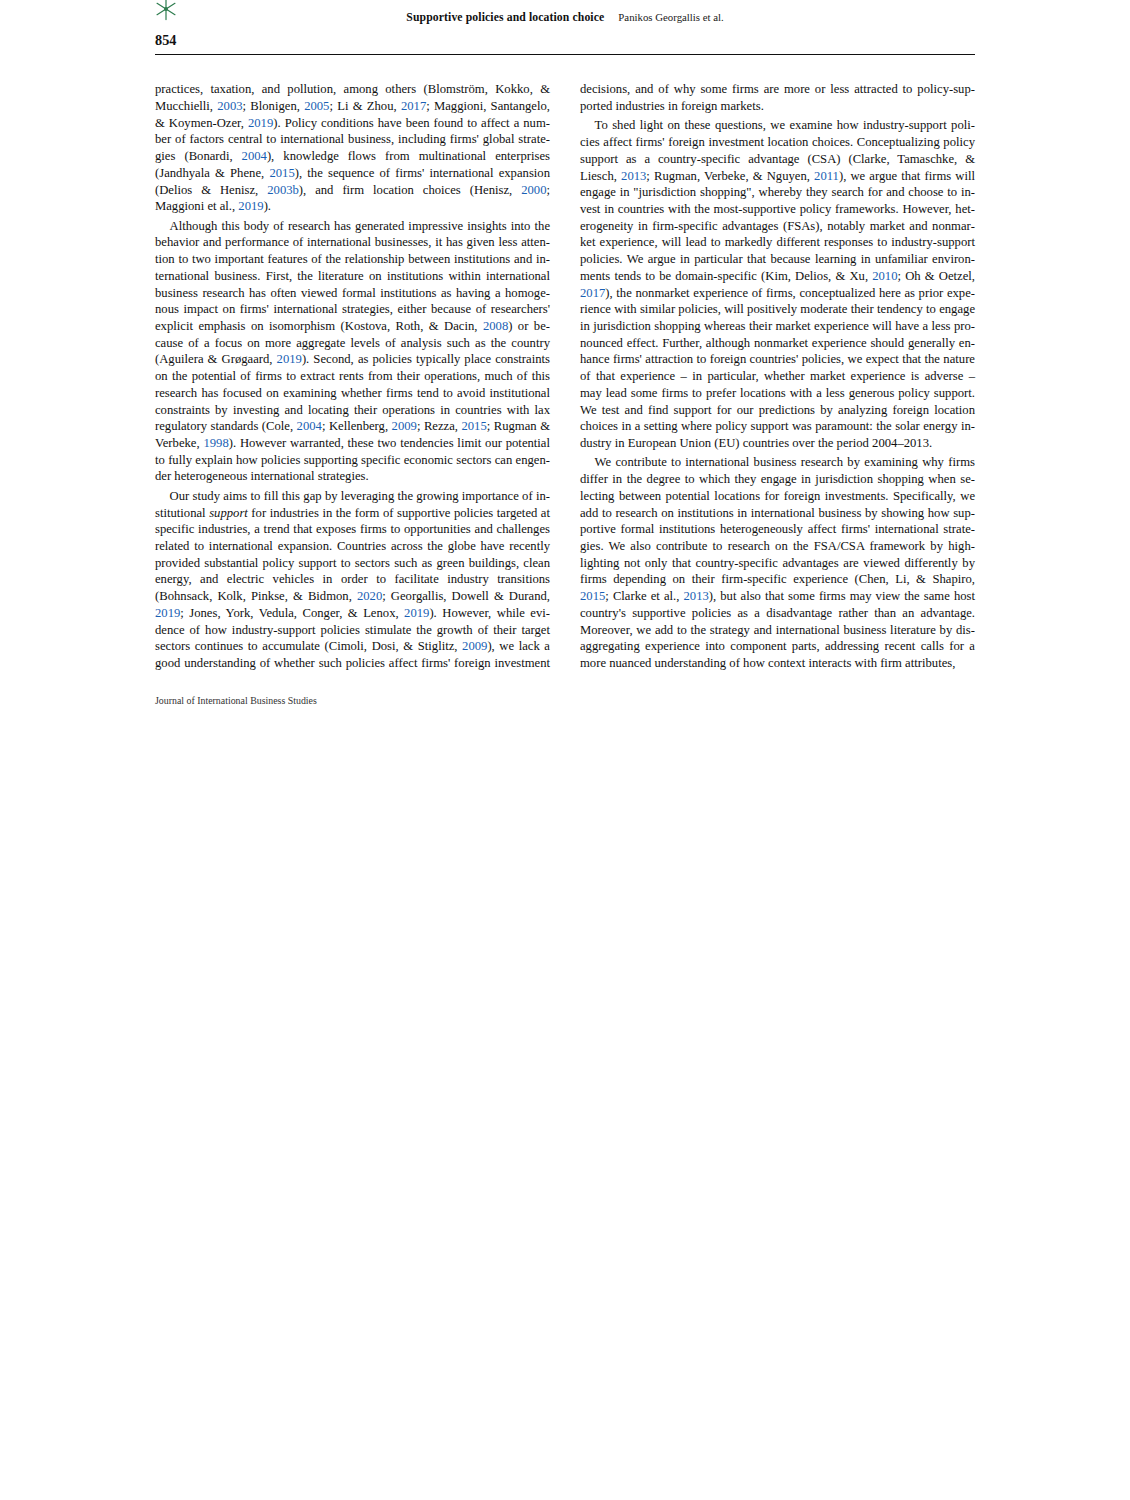Supportive policies and location choice Panikos Georgallis et al.
854
practices, taxation, and pollution, among others (Blomström, Kokko, & Mucchielli, 2003; Blonigen, 2005; Li & Zhou, 2017; Maggioni, Santangelo, & Koymen-Ozer, 2019). Policy conditions have been found to affect a number of factors central to international business, including firms' global strategies (Bonardi, 2004), knowledge flows from multinational enterprises (Jandhyala & Phene, 2015), the sequence of firms' international expansion (Delios & Henisz, 2003b), and firm location choices (Henisz, 2000; Maggioni et al., 2019).
Although this body of research has generated impressive insights into the behavior and performance of international businesses, it has given less attention to two important features of the relationship between institutions and international business. First, the literature on institutions within international business research has often viewed formal institutions as having a homogenous impact on firms' international strategies, either because of researchers' explicit emphasis on isomorphism (Kostova, Roth, & Dacin, 2008) or because of a focus on more aggregate levels of analysis such as the country (Aguilera & Grøgaard, 2019). Second, as policies typically place constraints on the potential of firms to extract rents from their operations, much of this research has focused on examining whether firms tend to avoid institutional constraints by investing and locating their operations in countries with lax regulatory standards (Cole, 2004; Kellenberg, 2009; Rezza, 2015; Rugman & Verbeke, 1998). However warranted, these two tendencies limit our potential to fully explain how policies supporting specific economic sectors can engender heterogeneous international strategies.
Our study aims to fill this gap by leveraging the growing importance of institutional support for industries in the form of supportive policies targeted at specific industries, a trend that exposes firms to opportunities and challenges related to international expansion. Countries across the globe have recently provided substantial policy support to sectors such as green buildings, clean energy, and electric vehicles in order to facilitate industry transitions (Bohnsack, Kolk, Pinkse, & Bidmon, 2020; Georgallis, Dowell & Durand, 2019; Jones, York, Vedula, Conger, & Lenox, 2019). However, while evidence of how industry-support policies stimulate the growth of their target sectors continues to accumulate (Cimoli, Dosi, & Stiglitz, 2009), we lack a good understanding of whether such policies affect firms' foreign investment decisions, and of why some firms are more or less attracted to policy-supported industries in foreign markets.
To shed light on these questions, we examine how industry-support policies affect firms' foreign investment location choices. Conceptualizing policy support as a country-specific advantage (CSA) (Clarke, Tamaschke, & Liesch, 2013; Rugman, Verbeke, & Nguyen, 2011), we argue that firms will engage in "jurisdiction shopping", whereby they search for and choose to invest in countries with the most-supportive policy frameworks. However, heterogeneity in firm-specific advantages (FSAs), notably market and nonmarket experience, will lead to markedly different responses to industry-support policies. We argue in particular that because learning in unfamiliar environments tends to be domain-specific (Kim, Delios, & Xu, 2010; Oh & Oetzel, 2017), the nonmarket experience of firms, conceptualized here as prior experience with similar policies, will positively moderate their tendency to engage in jurisdiction shopping whereas their market experience will have a less pronounced effect. Further, although nonmarket experience should generally enhance firms' attraction to foreign countries' policies, we expect that the nature of that experience – in particular, whether market experience is adverse – may lead some firms to prefer locations with a less generous policy support. We test and find support for our predictions by analyzing foreign location choices in a setting where policy support was paramount: the solar energy industry in European Union (EU) countries over the period 2004–2013.
We contribute to international business research by examining why firms differ in the degree to which they engage in jurisdiction shopping when selecting between potential locations for foreign investments. Specifically, we add to research on institutions in international business by showing how supportive formal institutions heterogeneously affect firms' international strategies. We also contribute to research on the FSA/CSA framework by highlighting not only that country-specific advantages are viewed differently by firms depending on their firm-specific experience (Chen, Li, & Shapiro, 2015; Clarke et al., 2013), but also that some firms may view the same host country's supportive policies as a disadvantage rather than an advantage. Moreover, we add to the strategy and international business literature by disaggregating experience into component parts, addressing recent calls for a more nuanced understanding of how context interacts with firm attributes,
Journal of International Business Studies